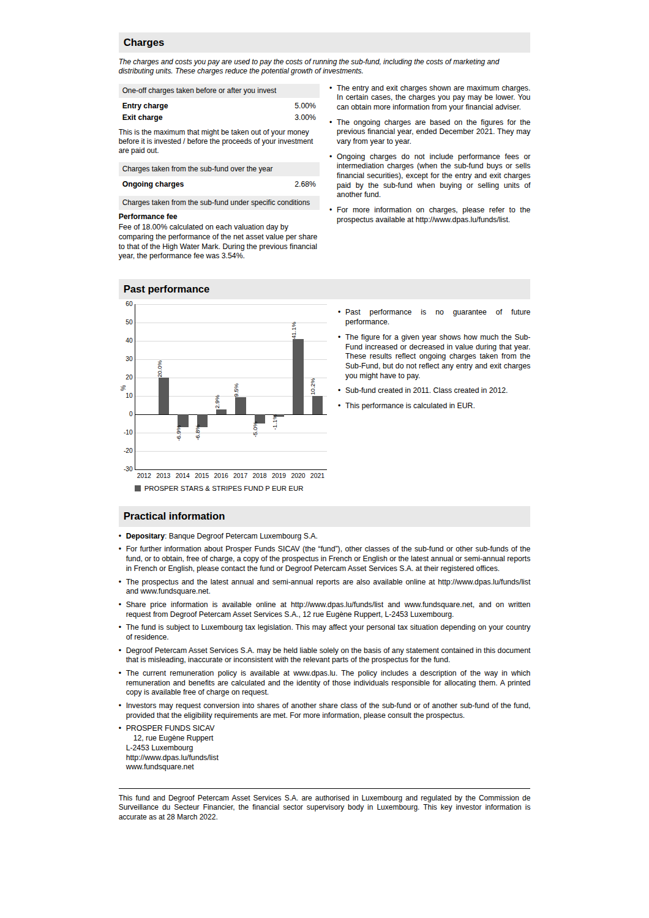Charges
The charges and costs you pay are used to pay the costs of running the sub-fund, including the costs of marketing and distributing units. These charges reduce the potential growth of investments.
One-off charges taken before or after you invest
| Entry charge | 5.00% |
| Exit charge | 3.00% |
This is the maximum that might be taken out of your money before it is invested / before the proceeds of your investment are paid out.
Charges taken from the sub-fund over the year
| Ongoing charges | 2.68% |
Charges taken from the sub-fund under specific conditions
Performance fee
Fee of 18.00% calculated on each valuation day by comparing the performance of the net asset value per share to that of the High Water Mark. During the previous financial year, the performance fee was 3.54%.
The entry and exit charges shown are maximum charges. In certain cases, the charges you pay may be lower. You can obtain more information from your financial adviser.
The ongoing charges are based on the figures for the previous financial year, ended December 2021. They may vary from year to year.
Ongoing charges do not include performance fees or intermediation charges (when the sub-fund buys or sells financial securities), except for the entry and exit charges paid by the sub-fund when buying or selling units of another fund.
For more information on charges, please refer to the prospectus available at http://www.dpas.lu/funds/list.
Past performance
%
60
50
40
30
20
10
0
-10
-20 -30
20.0%
-6.9%
-6.8%
2.9%
9.5%
-5.0%
-1.1%
41.1%
10.2%
2012
2013
2014
2015
2016
2017
2018
2019
2020
2021
PROSPER STARS & STRIPES FUND P EUR EUR
Past performance is no guarantee of future performance.
The figure for a given year shows how much the Sub-Fund increased or decreased in value during that year. These results reflect ongoing charges taken from the Sub-Fund, but do not reflect any entry and exit charges you might have to pay.
Sub-fund created in 2011. Class created in 2012.
This performance is calculated in EUR.
Practical information
Depositary: Banque Degroof Petercam Luxembourg S.A.
For further information about Prosper Funds SICAV (the “fund”), other classes of the sub-fund or other sub-funds of the fund, or to obtain, free of charge, a copy of the prospectus in French or English or the latest annual or semi-annual reports in French or English, please contact the fund or Degroof Petercam Asset Services S.A. at their registered offices.
The prospectus and the latest annual and semi-annual reports are also available online at http://www.dpas.lu/funds/list and www.fundsquare.net.
Share price information is available online at http://www.dpas.lu/funds/list and www.fundsquare.net, and on written request from Degroof Petercam Asset Services S.A., 12 rue Eugène Ruppert, L-2453 Luxembourg.
The fund is subject to Luxembourg tax legislation. This may affect your personal tax situation depending on your country of residence.
Degroof Petercam Asset Services S.A. may be held liable solely on the basis of any statement contained in this document that is misleading, inaccurate or inconsistent with the relevant parts of the prospectus for the fund.
The current remuneration policy is available at www.dpas.lu. The policy includes a description of the way in which remuneration and benefits are calculated and the identity of those individuals responsible for allocating them. A printed copy is available free of charge on request.
Investors may request conversion into shares of another share class of the sub-fund or of another sub-fund of the fund, provided that the eligibility requirements are met. For more information, please consult the prospectus.
PROSPER FUNDS SICAV
12, rue Eugène Ruppert
L-2453 Luxembourg
http://www.dpas.lu/funds/list
www.fundsquare.net
This fund and Degroof Petercam Asset Services S.A. are authorised in Luxembourg and regulated by the Commission de Surveillance du Secteur Financier, the financial sector supervisory body in Luxembourg. This key investor information is accurate as at 28 March 2022.